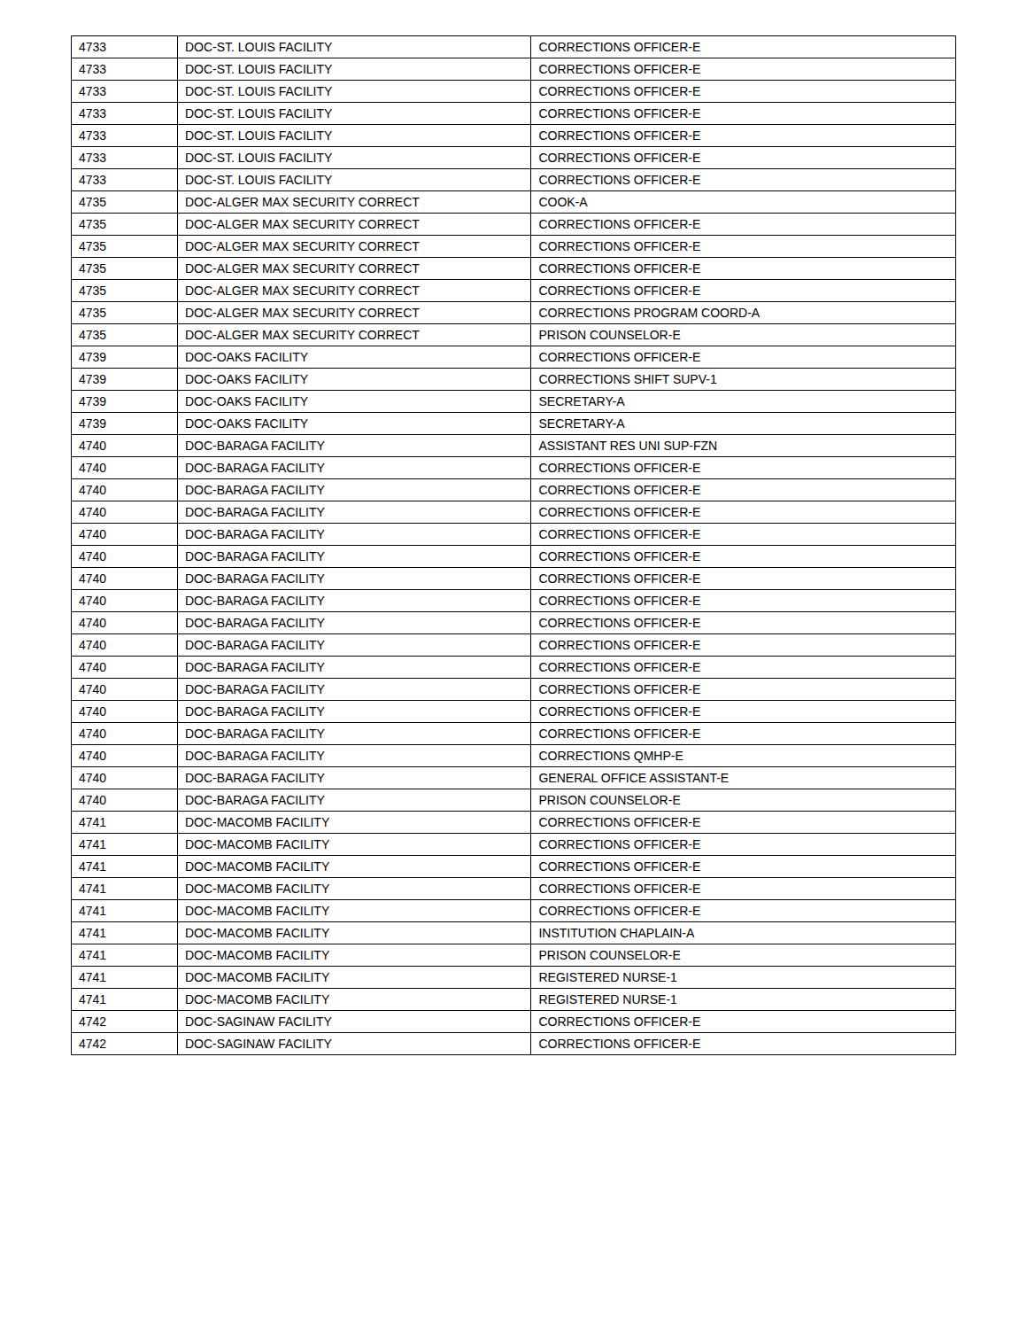| 4733 | DOC-ST. LOUIS FACILITY | CORRECTIONS OFFICER-E |
| 4733 | DOC-ST. LOUIS FACILITY | CORRECTIONS OFFICER-E |
| 4733 | DOC-ST. LOUIS FACILITY | CORRECTIONS OFFICER-E |
| 4733 | DOC-ST. LOUIS FACILITY | CORRECTIONS OFFICER-E |
| 4733 | DOC-ST. LOUIS FACILITY | CORRECTIONS OFFICER-E |
| 4733 | DOC-ST. LOUIS FACILITY | CORRECTIONS OFFICER-E |
| 4733 | DOC-ST. LOUIS FACILITY | CORRECTIONS OFFICER-E |
| 4735 | DOC-ALGER MAX SECURITY CORRECT | COOK-A |
| 4735 | DOC-ALGER MAX SECURITY CORRECT | CORRECTIONS OFFICER-E |
| 4735 | DOC-ALGER MAX SECURITY CORRECT | CORRECTIONS OFFICER-E |
| 4735 | DOC-ALGER MAX SECURITY CORRECT | CORRECTIONS OFFICER-E |
| 4735 | DOC-ALGER MAX SECURITY CORRECT | CORRECTIONS OFFICER-E |
| 4735 | DOC-ALGER MAX SECURITY CORRECT | CORRECTIONS PROGRAM COORD-A |
| 4735 | DOC-ALGER MAX SECURITY CORRECT | PRISON COUNSELOR-E |
| 4739 | DOC-OAKS FACILITY | CORRECTIONS OFFICER-E |
| 4739 | DOC-OAKS FACILITY | CORRECTIONS SHIFT SUPV-1 |
| 4739 | DOC-OAKS FACILITY | SECRETARY-A |
| 4739 | DOC-OAKS FACILITY | SECRETARY-A |
| 4740 | DOC-BARAGA FACILITY | ASSISTANT RES UNI SUP-FZN |
| 4740 | DOC-BARAGA FACILITY | CORRECTIONS OFFICER-E |
| 4740 | DOC-BARAGA FACILITY | CORRECTIONS OFFICER-E |
| 4740 | DOC-BARAGA FACILITY | CORRECTIONS OFFICER-E |
| 4740 | DOC-BARAGA FACILITY | CORRECTIONS OFFICER-E |
| 4740 | DOC-BARAGA FACILITY | CORRECTIONS OFFICER-E |
| 4740 | DOC-BARAGA FACILITY | CORRECTIONS OFFICER-E |
| 4740 | DOC-BARAGA FACILITY | CORRECTIONS OFFICER-E |
| 4740 | DOC-BARAGA FACILITY | CORRECTIONS OFFICER-E |
| 4740 | DOC-BARAGA FACILITY | CORRECTIONS OFFICER-E |
| 4740 | DOC-BARAGA FACILITY | CORRECTIONS OFFICER-E |
| 4740 | DOC-BARAGA FACILITY | CORRECTIONS OFFICER-E |
| 4740 | DOC-BARAGA FACILITY | CORRECTIONS OFFICER-E |
| 4740 | DOC-BARAGA FACILITY | CORRECTIONS OFFICER-E |
| 4740 | DOC-BARAGA FACILITY | CORRECTIONS QMHP-E |
| 4740 | DOC-BARAGA FACILITY | GENERAL OFFICE ASSISTANT-E |
| 4740 | DOC-BARAGA FACILITY | PRISON COUNSELOR-E |
| 4741 | DOC-MACOMB FACILITY | CORRECTIONS OFFICER-E |
| 4741 | DOC-MACOMB FACILITY | CORRECTIONS OFFICER-E |
| 4741 | DOC-MACOMB FACILITY | CORRECTIONS OFFICER-E |
| 4741 | DOC-MACOMB FACILITY | CORRECTIONS OFFICER-E |
| 4741 | DOC-MACOMB FACILITY | CORRECTIONS OFFICER-E |
| 4741 | DOC-MACOMB FACILITY | INSTITUTION CHAPLAIN-A |
| 4741 | DOC-MACOMB FACILITY | PRISON COUNSELOR-E |
| 4741 | DOC-MACOMB FACILITY | REGISTERED NURSE-1 |
| 4741 | DOC-MACOMB FACILITY | REGISTERED NURSE-1 |
| 4742 | DOC-SAGINAW FACILITY | CORRECTIONS OFFICER-E |
| 4742 | DOC-SAGINAW FACILITY | CORRECTIONS OFFICER-E |